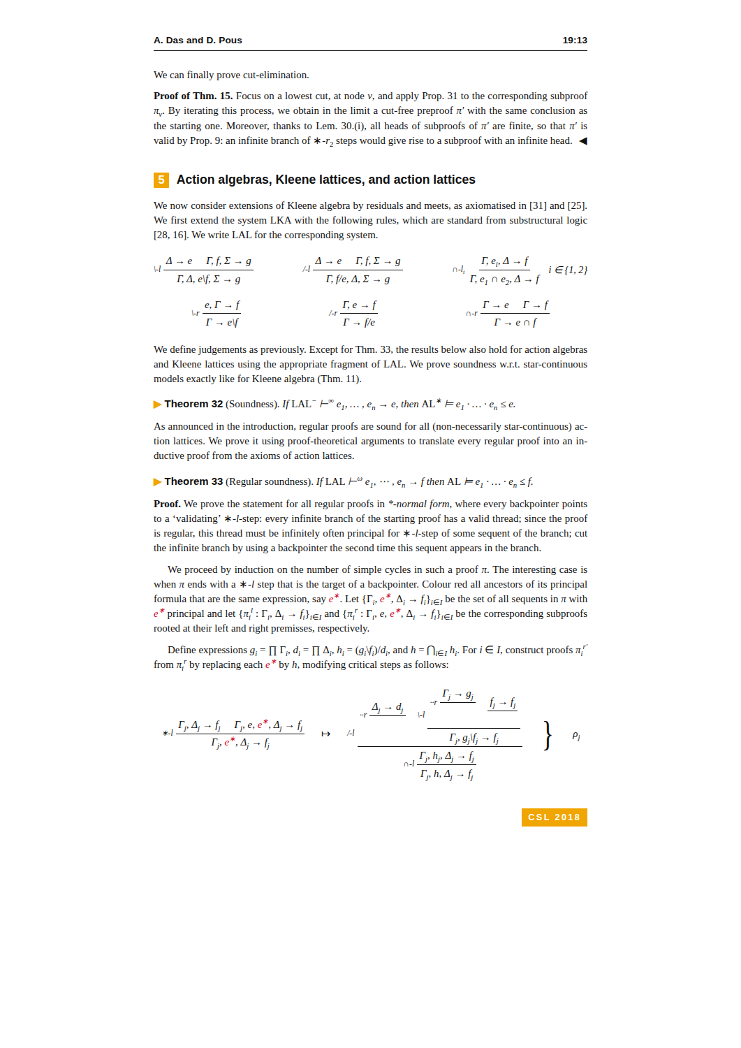A. Das and D. Pous 19:13
We can finally prove cut-elimination.
Proof of Thm. 15. Focus on a lowest cut, at node v, and apply Prop. 31 to the corresponding subproof πv. By iterating this process, we obtain in the limit a cut-free preproof π′ with the same conclusion as the starting one. Moreover, thanks to Lem. 30.(i), all heads of subproofs of π′ are finite, so that π′ is valid by Prop. 9: an infinite branch of ∗-r2 steps would give rise to a subproof with an infinite head. ◀
5 Action algebras, Kleene lattices, and action lattices
We now consider extensions of Kleene algebra by residuals and meets, as axiomatised in [31] and [25]. We first extend the system LKA with the following rules, which are standard from substructural logic [28, 16]. We write LAL for the corresponding system.
\-l Δ → e Γ, f, Σ → g Γ, Δ, e\f, Σ → g /-l Δ → e Γ, f, Σ → g Γ, f/e, Δ, Σ → g ∩-li Γ, ei, Δ → f Γ, e1 ∩ e2, Δ → f i ∈ {1, 2}
\-r e, Γ → f Γ → e\f /-r Γ, e → f Γ → f/e ∩-r Γ → e Γ → f Γ → e ∩ f
We define judgements as previously. Except for Thm. 33, the results below also hold for action algebras and Kleene lattices using the appropriate fragment of LAL. We prove soundness w.r.t. star-continuous models exactly like for Kleene algebra (Thm. 11).
▶Theorem 32 (Soundness). If LAL− ⊢∞ e1, … , en → e, then AL∗ ⊨ e1 · … · en ≤ e.
As announced in the introduction, regular proofs are sound for all (non-necessarily star-continuous) action lattices. We prove it using proof-theoretical arguments to translate every regular proof into an inductive proof from the axioms of action lattices.
▶Theorem 33 (Regular soundness). If LAL ⊢ω e1, ⋯ , en → f then AL ⊨ e1 · … · en ≤ f.
Proof. We prove the statement for all regular proofs in *-normal form, where every backpointer points to a ‘validating’ ∗-l-step: every infinite branch of the starting proof has a valid thread; since the proof is regular, this thread must be infinitely often principal for ∗-l-step of some sequent of the branch; cut the infinite branch by using a backpointer the second time this sequent appears in the branch.
We proceed by induction on the number of simple cycles in such a proof π. The interesting case is when π ends with a ∗-l step that is the target of a backpointer. Colour red all ancestors of its principal formula that are the same expression, say e∗. Let {Γi, e∗, Δi → fi}i∈I be the set of all sequents in π with e∗ principal and let {πil : Γi, Δi → fi}i∈I and {πir : Γi, e, e∗, Δi → fi}i∈I be the corresponding subproofs rooted at their left and right premisses, respectively.
Define expressions gi = ∏ Γi, di = ∏ Δi, hi = (gi\fi)/di, and h = ⋂i∈I hi. For i ∈ I, construct proofs πir′ from πir by replacing each e∗ by h, modifying critical steps as follows:
∗-l Γj, Δj → fj Γj, e, e∗, Δj → fj Γj, e∗, Δj → fj ↦ /-l ··r Δj → dj x \-l ··r Γj → gj x fj → fj x Γj, gj\fj → fj ∩-l Γj, hj, Δj → fj Γj, h, Δj → fj } ρj
CSL 2018